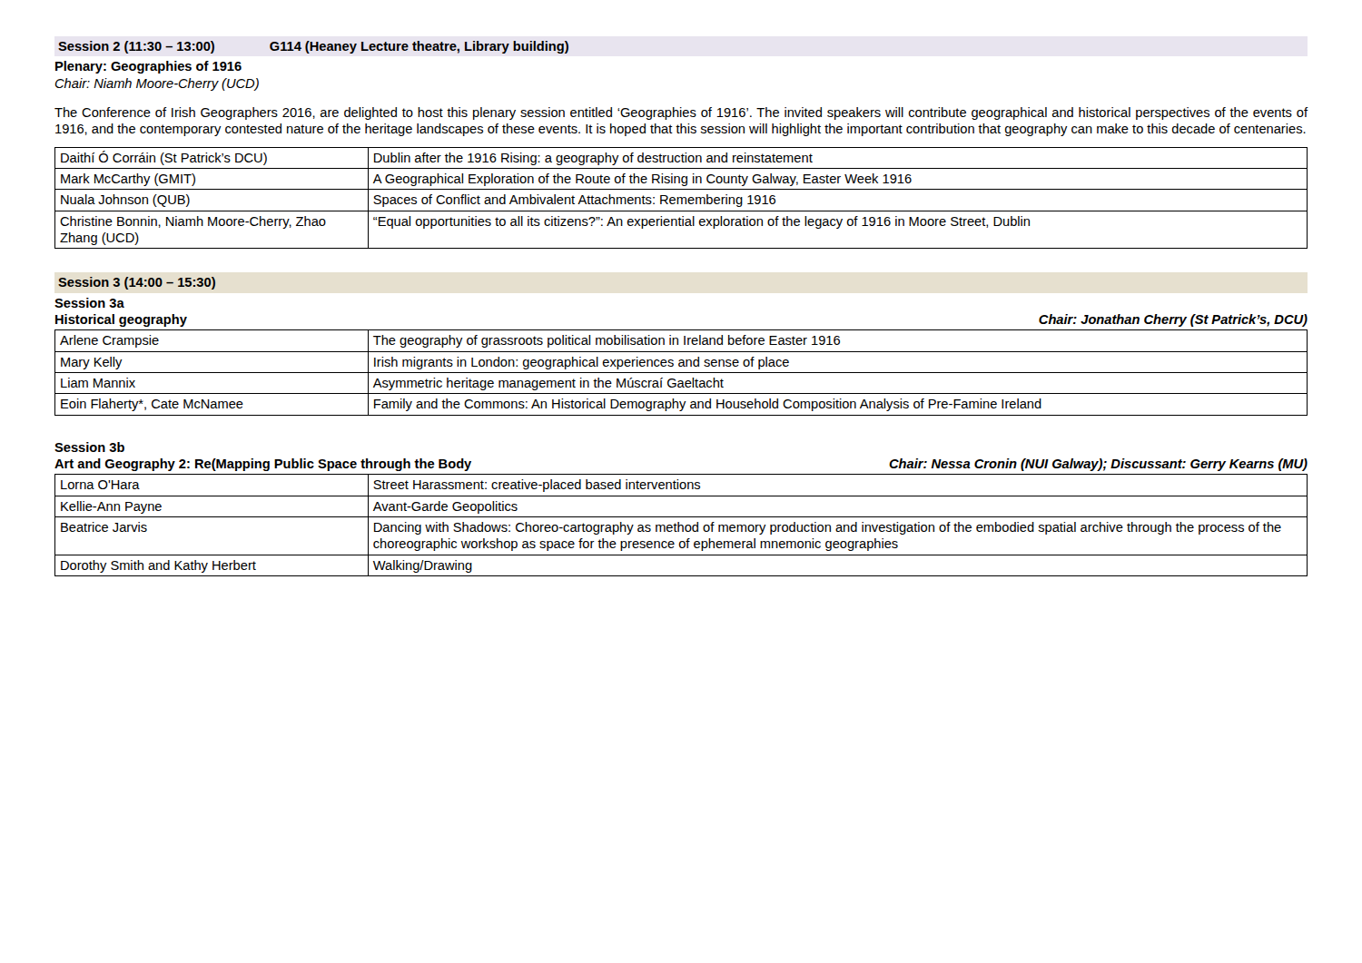Session 2 (11:30 – 13:00)G114 (Heaney Lecture theatre, Library building)
Plenary: Geographies of 1916
Chair: Niamh Moore-Cherry (UCD)
The Conference of Irish Geographers 2016, are delighted to host this plenary session entitled ‘Geographies of 1916’. The invited speakers will contribute geographical and historical perspectives of the events of 1916, and the contemporary contested nature of the heritage landscapes of these events. It is hoped that this session will highlight the important contribution that geography can make to this decade of centenaries.
| Daithí Ó Corráin (St Patrick’s DCU) | Dublin after the 1916 Rising: a geography of destruction and reinstatement |
| Mark McCarthy (GMIT) | A Geographical Exploration of the Route of the Rising in County Galway, Easter Week 1916 |
| Nuala Johnson (QUB) | Spaces of Conflict and Ambivalent Attachments: Remembering 1916 |
| Christine Bonnin, Niamh Moore-Cherry, Zhao Zhang (UCD) | “Equal opportunities to all its citizens?”: An experiential exploration of the legacy of 1916 in Moore Street, Dublin |
Session 3 (14:00 – 15:30)
Session 3a
Historical geography Chair: Jonathan Cherry (St Patrick’s, DCU)
| Arlene Crampsie | The geography of grassroots political mobilisation in Ireland before Easter 1916 |
| Mary Kelly | Irish migrants in London: geographical experiences and sense of place |
| Liam Mannix | Asymmetric heritage management in the Múscraí Gaeltacht |
| Eoin Flaherty*, Cate McNamee | Family and the Commons: An Historical Demography and Household Composition Analysis of Pre-Famine Ireland |
Session 3b
Art and Geography 2: Re(Mapping Public Space through the Body Chair: Nessa Cronin (NUI Galway); Discussant: Gerry Kearns (MU)
| Lorna O'Hara | Street Harassment: creative-placed based interventions |
| Kellie-Ann Payne | Avant-Garde Geopolitics |
| Beatrice Jarvis | Dancing with Shadows: Choreo-cartography as method of memory production and investigation of the embodied spatial archive through the process of the choreographic workshop as space for the presence of ephemeral mnemonic geographies |
| Dorothy Smith and Kathy Herbert | Walking/Drawing |